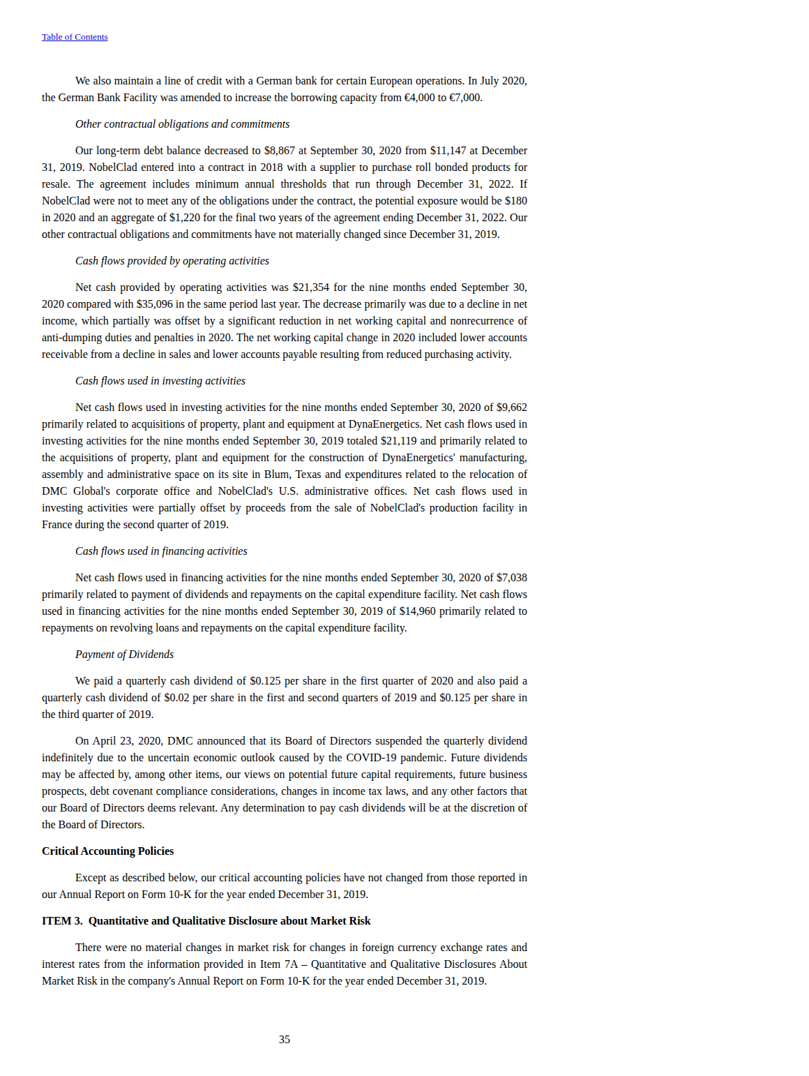Table of Contents
We also maintain a line of credit with a German bank for certain European operations. In July 2020, the German Bank Facility was amended to increase the borrowing capacity from €4,000 to €7,000.
Other contractual obligations and commitments
Our long-term debt balance decreased to $8,867 at September 30, 2020 from $11,147 at December 31, 2019. NobelClad entered into a contract in 2018 with a supplier to purchase roll bonded products for resale. The agreement includes minimum annual thresholds that run through December 31, 2022. If NobelClad were not to meet any of the obligations under the contract, the potential exposure would be $180 in 2020 and an aggregate of $1,220 for the final two years of the agreement ending December 31, 2022. Our other contractual obligations and commitments have not materially changed since December 31, 2019.
Cash flows provided by operating activities
Net cash provided by operating activities was $21,354 for the nine months ended September 30, 2020 compared with $35,096 in the same period last year. The decrease primarily was due to a decline in net income, which partially was offset by a significant reduction in net working capital and nonrecurrence of anti-dumping duties and penalties in 2020. The net working capital change in 2020 included lower accounts receivable from a decline in sales and lower accounts payable resulting from reduced purchasing activity.
Cash flows used in investing activities
Net cash flows used in investing activities for the nine months ended September 30, 2020 of $9,662 primarily related to acquisitions of property, plant and equipment at DynaEnergetics. Net cash flows used in investing activities for the nine months ended September 30, 2019 totaled $21,119 and primarily related to the acquisitions of property, plant and equipment for the construction of DynaEnergetics' manufacturing, assembly and administrative space on its site in Blum, Texas and expenditures related to the relocation of DMC Global's corporate office and NobelClad's U.S. administrative offices. Net cash flows used in investing activities were partially offset by proceeds from the sale of NobelClad's production facility in France during the second quarter of 2019.
Cash flows used in financing activities
Net cash flows used in financing activities for the nine months ended September 30, 2020 of $7,038 primarily related to payment of dividends and repayments on the capital expenditure facility. Net cash flows used in financing activities for the nine months ended September 30, 2019 of $14,960 primarily related to repayments on revolving loans and repayments on the capital expenditure facility.
Payment of Dividends
We paid a quarterly cash dividend of $0.125 per share in the first quarter of 2020 and also paid a quarterly cash dividend of $0.02 per share in the first and second quarters of 2019 and $0.125 per share in the third quarter of 2019.
On April 23, 2020, DMC announced that its Board of Directors suspended the quarterly dividend indefinitely due to the uncertain economic outlook caused by the COVID-19 pandemic. Future dividends may be affected by, among other items, our views on potential future capital requirements, future business prospects, debt covenant compliance considerations, changes in income tax laws, and any other factors that our Board of Directors deems relevant. Any determination to pay cash dividends will be at the discretion of the Board of Directors.
Critical Accounting Policies
Except as described below, our critical accounting policies have not changed from those reported in our Annual Report on Form 10-K for the year ended December 31, 2019.
ITEM 3. Quantitative and Qualitative Disclosure about Market Risk
There were no material changes in market risk for changes in foreign currency exchange rates and interest rates from the information provided in Item 7A – Quantitative and Qualitative Disclosures About Market Risk in the company's Annual Report on Form 10-K for the year ended December 31, 2019.
35